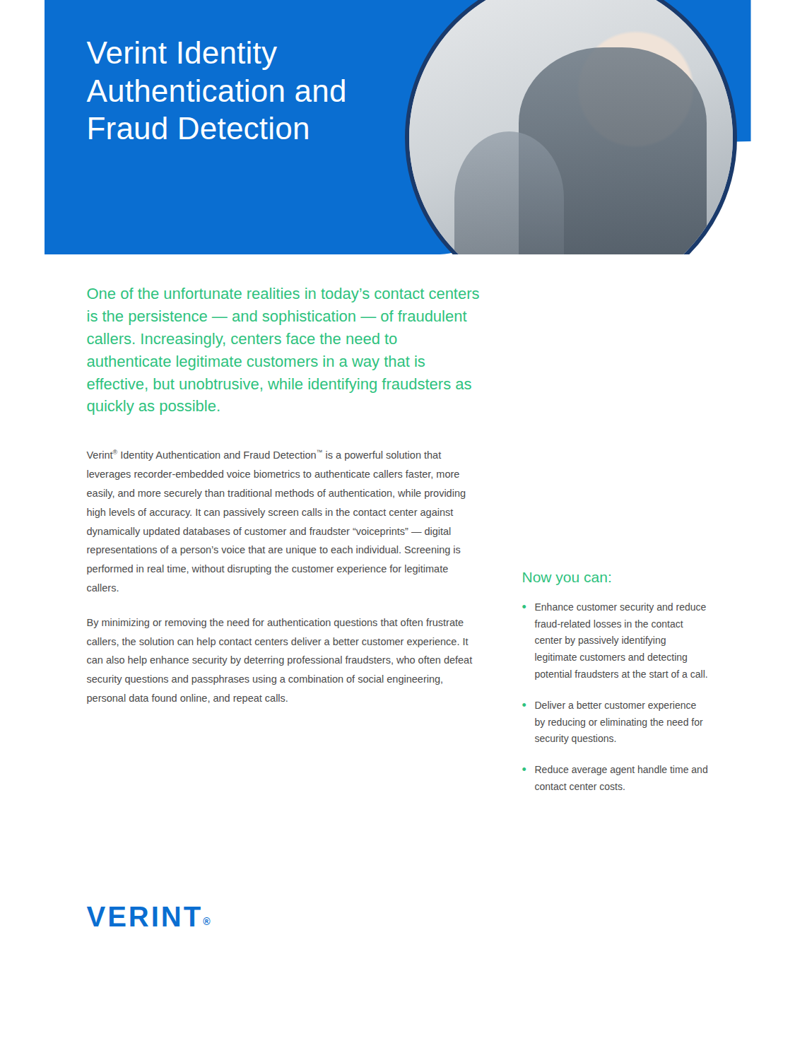Verint Identity Authentication and Fraud Detection
One of the unfortunate realities in today’s contact centers is the persistence — and sophistication — of fraudulent callers. Increasingly, centers face the need to authenticate legitimate customers in a way that is effective, but unobtrusive, while identifying fraudsters as quickly as possible.
Verint® Identity Authentication and Fraud Detection™ is a powerful solution that leverages recorder-embedded voice biometrics to authenticate callers faster, more easily, and more securely than traditional methods of authentication, while providing high levels of accuracy. It can passively screen calls in the contact center against dynamically updated databases of customer and fraudster “voiceprints” — digital representations of a person’s voice that are unique to each individual. Screening is performed in real time, without disrupting the customer experience for legitimate callers.
By minimizing or removing the need for authentication questions that often frustrate callers, the solution can help contact centers deliver a better customer experience. It can also help enhance security by deterring professional fraudsters, who often defeat security questions and passphrases using a combination of social engineering, personal data found online, and repeat calls.
Now you can:
Enhance customer security and reduce fraud-related losses in the contact center by passively identifying legitimate customers and detecting potential fraudsters at the start of a call.
Deliver a better customer experience by reducing or eliminating the need for security questions.
Reduce average agent handle time and contact center costs.
VERINT®